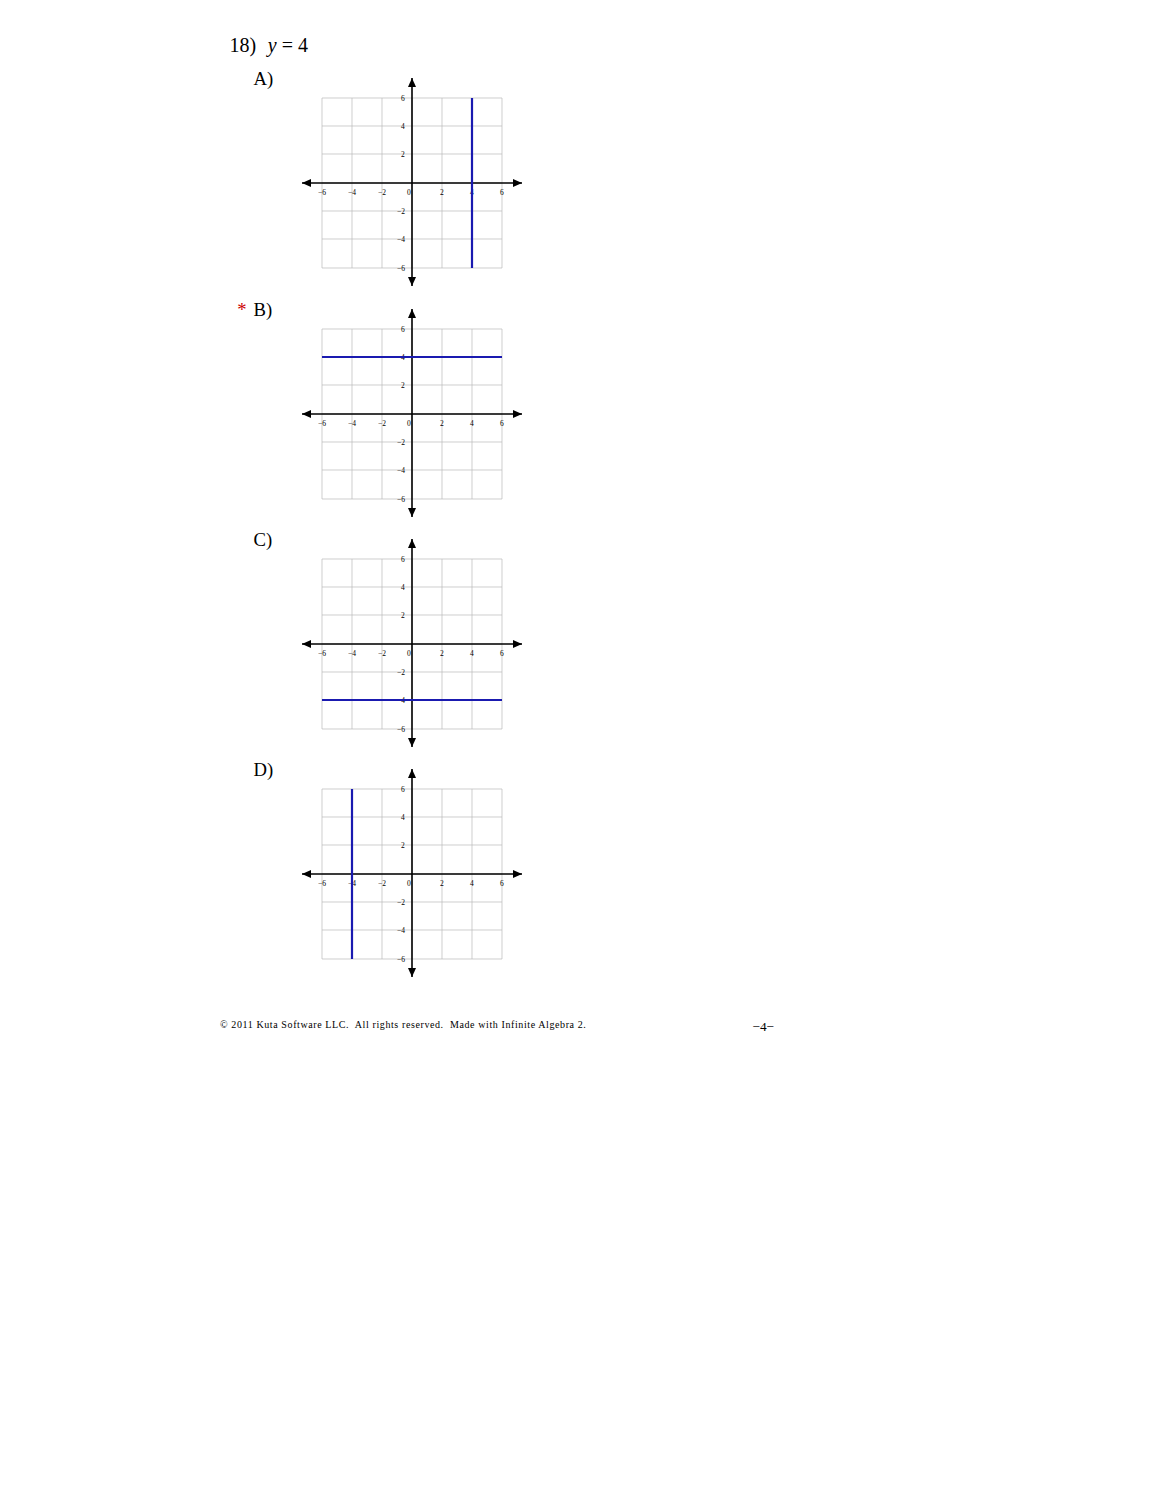18) y = 4
A)
−6 −4 −2 0 2 4 6 6 4 2 −2 −4 −6
Choice B : horizontal line y = 4 (correct)
*B)
−6 −4 −2 0 2 4 6 6 4 2 −2 −4 −6
C)
−6 −4 −2 0 2 4 6 6 4 2 −2 −4 −6
D)
−6 −4 −2 0 2 4 6 6 4 2 −2 −4 −6
© 2011 Kuta Software LLC. All rights reserved. Made with Infinite Algebra 2.
−4−